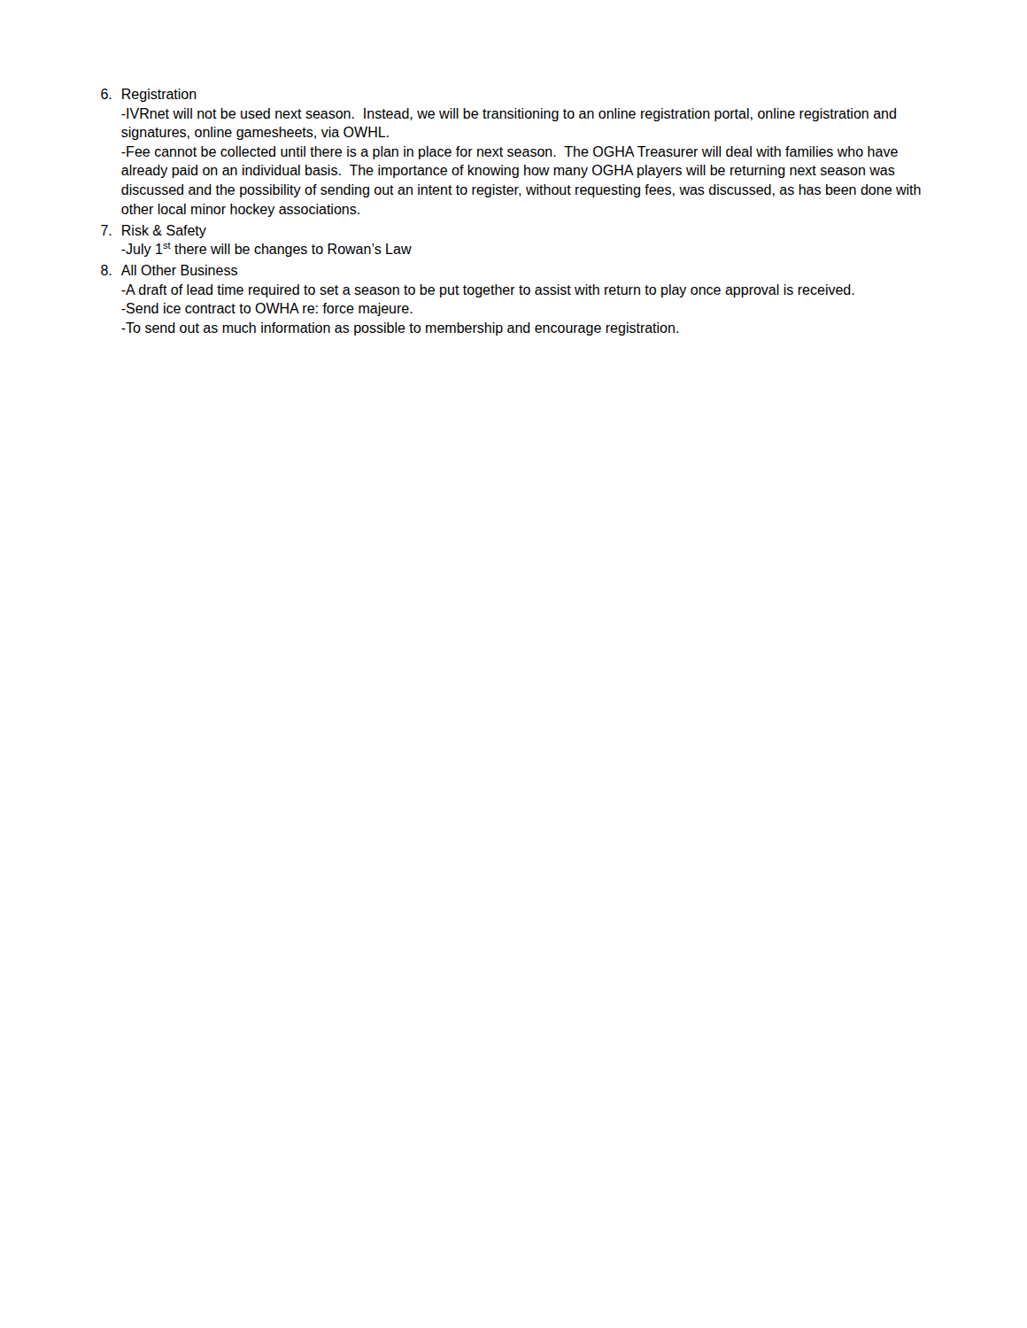Registration -IVRnet will not be used next season. Instead, we will be transitioning to an online registration portal, online registration and signatures, online gamesheets, via OWHL. -Fee cannot be collected until there is a plan in place for next season. The OGHA Treasurer will deal with families who have already paid on an individual basis. The importance of knowing how many OGHA players will be returning next season was discussed and the possibility of sending out an intent to register, without requesting fees, was discussed, as has been done with other local minor hockey associations.
Risk & Safety -July 1st there will be changes to Rowan’s Law
All Other Business -A draft of lead time required to set a season to be put together to assist with return to play once approval is received. -Send ice contract to OWHA re: force majeure. -To send out as much information as possible to membership and encourage registration.